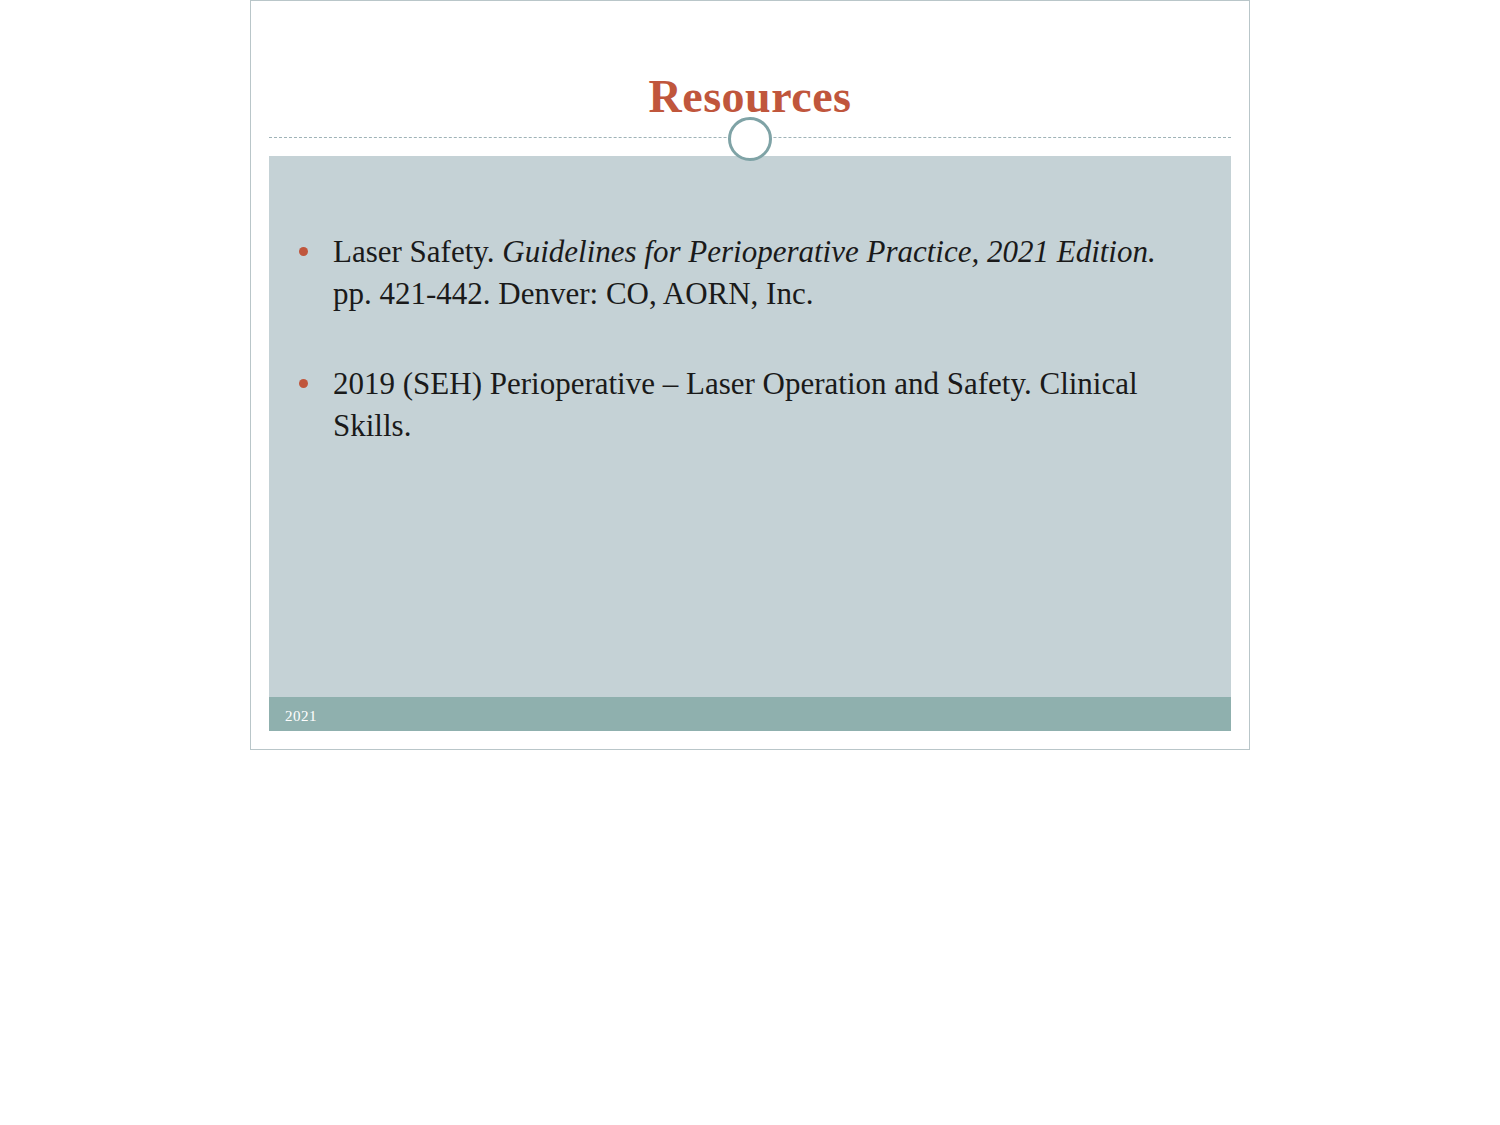Resources
Laser Safety. Guidelines for Perioperative Practice, 2021 Edition. pp. 421-442. Denver: CO, AORN, Inc.
2019 (SEH) Perioperative – Laser Operation and Safety. Clinical Skills.
2021